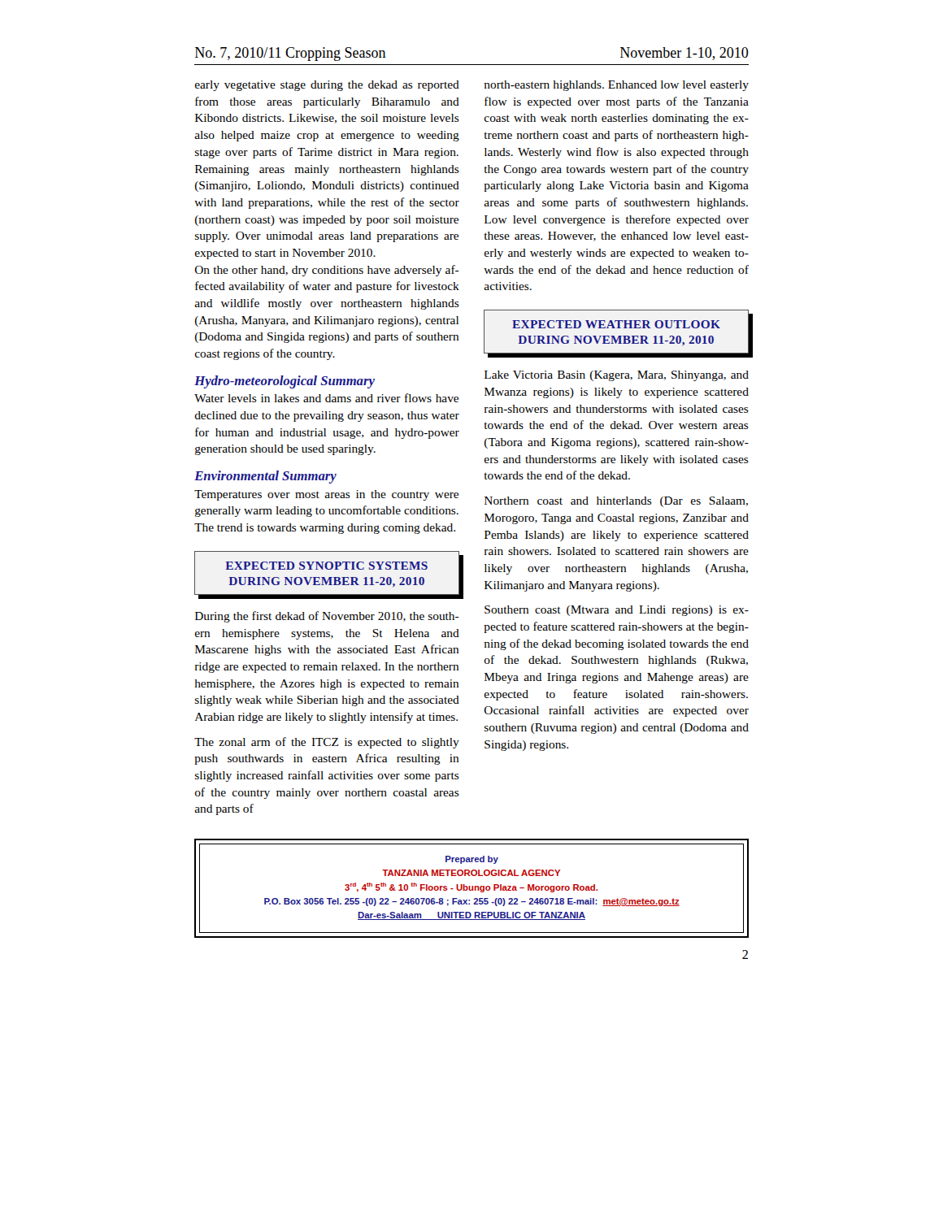No. 7, 2010/11 Cropping Season
November 1-10, 2010
early vegetative stage during the dekad as reported from those areas particularly Biharamulo and Kibondo districts. Likewise, the soil moisture levels also helped maize crop at emergence to weeding stage over parts of Tarime district in Mara region. Remaining areas mainly northeastern highlands (Simanjiro, Loliondo, Monduli districts) continued with land preparations, while the rest of the sector (northern coast) was impeded by poor soil moisture supply. Over unimodal areas land preparations are expected to start in November 2010.
On the other hand, dry conditions have adversely affected availability of water and pasture for livestock and wildlife mostly over northeastern highlands (Arusha, Manyara, and Kilimanjaro regions), central (Dodoma and Singida regions) and parts of southern coast regions of the country.
Hydro-meteorological Summary
Water levels in lakes and dams and river flows have declined due to the prevailing dry season, thus water for human and industrial usage, and hydro-power generation should be used sparingly.
Environmental Summary
Temperatures over most areas in the country were generally warm leading to uncomfortable conditions. The trend is towards warming during coming dekad.
EXPECTED SYNOPTIC SYSTEMS
DURING NOVEMBER 11-20, 2010
During the first dekad of November 2010, the southern hemisphere systems, the St Helena and Mascarene highs with the associated East African ridge are expected to remain relaxed. In the northern hemisphere, the Azores high is expected to remain slightly weak while Siberian high and the associated Arabian ridge are likely to slightly intensify at times.
The zonal arm of the ITCZ is expected to slightly push southwards in eastern Africa resulting in slightly increased rainfall activities over some parts of the country mainly over northern coastal areas and parts of
north-eastern highlands. Enhanced low level easterly flow is expected over most parts of the Tanzania coast with weak north easterlies dominating the extreme northern coast and parts of northeastern highlands. Westerly wind flow is also expected through the Congo area towards western part of the country particularly along Lake Victoria basin and Kigoma areas and some parts of southwestern highlands. Low level convergence is therefore expected over these areas. However, the enhanced low level easterly and westerly winds are expected to weaken towards the end of the dekad and hence reduction of activities.
EXPECTED WEATHER OUTLOOK
DURING NOVEMBER 11-20, 2010
Lake Victoria Basin (Kagera, Mara, Shinyanga, and Mwanza regions) is likely to experience scattered rain-showers and thunderstorms with isolated cases towards the end of the dekad. Over western areas (Tabora and Kigoma regions), scattered rain-showers and thunderstorms are likely with isolated cases towards the end of the dekad.
Northern coast and hinterlands (Dar es Salaam, Morogoro, Tanga and Coastal regions, Zanzibar and Pemba Islands) are likely to experience scattered rain showers. Isolated to scattered rain showers are likely over northeastern highlands (Arusha, Kilimanjaro and Manyara regions).
Southern coast (Mtwara and Lindi regions) is expected to feature scattered rain-showers at the beginning of the dekad becoming isolated towards the end of the dekad. Southwestern highlands (Rukwa, Mbeya and Iringa regions and Mahenge areas) are expected to feature isolated rain-showers. Occasional rainfall activities are expected over southern (Ruvuma region) and central (Dodoma and Singida) regions.
Prepared by
TANZANIA METEOROLOGICAL AGENCY
3rd, 4th 5th & 10 th Floors - Ubungo Plaza – Morogoro Road.
P.O. Box 3056 Tel. 255 -(0) 22 – 2460706-8 ; Fax: 255 -(0) 22 – 2460718 E-mail: met@meteo.go.tz
Dar-es-Salaam UNITED REPUBLIC OF TANZANIA
2